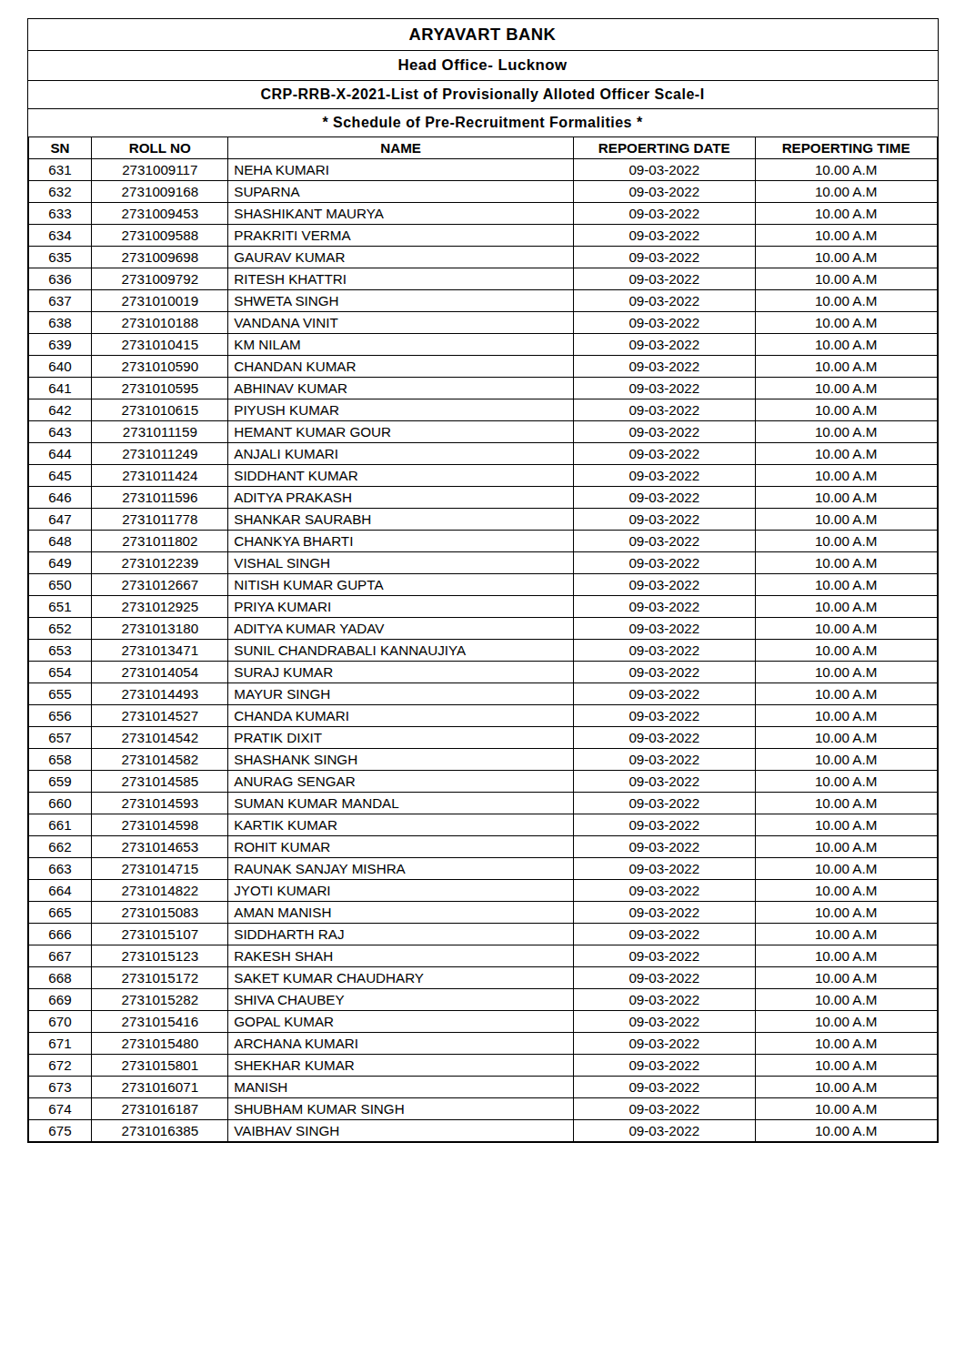ARYAVART BANK
Head Office- Lucknow
CRP-RRB-X-2021-List of Provisionally Alloted Officer Scale-I
* Schedule of Pre-Recruitment Formalities *
| SN | ROLL NO | NAME | REPOERTING DATE | REPOERTING TIME |
| --- | --- | --- | --- | --- |
| 631 | 2731009117 | NEHA KUMARI | 09-03-2022 | 10.00 A.M |
| 632 | 2731009168 | SUPARNA | 09-03-2022 | 10.00 A.M |
| 633 | 2731009453 | SHASHIKANT MAURYA | 09-03-2022 | 10.00 A.M |
| 634 | 2731009588 | PRAKRITI VERMA | 09-03-2022 | 10.00 A.M |
| 635 | 2731009698 | GAURAV KUMAR | 09-03-2022 | 10.00 A.M |
| 636 | 2731009792 | RITESH KHATTRI | 09-03-2022 | 10.00 A.M |
| 637 | 2731010019 | SHWETA SINGH | 09-03-2022 | 10.00 A.M |
| 638 | 2731010188 | VANDANA VINIT | 09-03-2022 | 10.00 A.M |
| 639 | 2731010415 | KM NILAM | 09-03-2022 | 10.00 A.M |
| 640 | 2731010590 | CHANDAN KUMAR | 09-03-2022 | 10.00 A.M |
| 641 | 2731010595 | ABHINAV KUMAR | 09-03-2022 | 10.00 A.M |
| 642 | 2731010615 | PIYUSH KUMAR | 09-03-2022 | 10.00 A.M |
| 643 | 2731011159 | HEMANT KUMAR GOUR | 09-03-2022 | 10.00 A.M |
| 644 | 2731011249 | ANJALI KUMARI | 09-03-2022 | 10.00 A.M |
| 645 | 2731011424 | SIDDHANT KUMAR | 09-03-2022 | 10.00 A.M |
| 646 | 2731011596 | ADITYA PRAKASH | 09-03-2022 | 10.00 A.M |
| 647 | 2731011778 | SHANKAR SAURABH | 09-03-2022 | 10.00 A.M |
| 648 | 2731011802 | CHANKYA BHARTI | 09-03-2022 | 10.00 A.M |
| 649 | 2731012239 | VISHAL SINGH | 09-03-2022 | 10.00 A.M |
| 650 | 2731012667 | NITISH KUMAR GUPTA | 09-03-2022 | 10.00 A.M |
| 651 | 2731012925 | PRIYA KUMARI | 09-03-2022 | 10.00 A.M |
| 652 | 2731013180 | ADITYA KUMAR YADAV | 09-03-2022 | 10.00 A.M |
| 653 | 2731013471 | SUNIL CHANDRABALI KANNAUJIYA | 09-03-2022 | 10.00 A.M |
| 654 | 2731014054 | SURAJ KUMAR | 09-03-2022 | 10.00 A.M |
| 655 | 2731014493 | MAYUR SINGH | 09-03-2022 | 10.00 A.M |
| 656 | 2731014527 | CHANDA KUMARI | 09-03-2022 | 10.00 A.M |
| 657 | 2731014542 | PRATIK DIXIT | 09-03-2022 | 10.00 A.M |
| 658 | 2731014582 | SHASHANK SINGH | 09-03-2022 | 10.00 A.M |
| 659 | 2731014585 | ANURAG SENGAR | 09-03-2022 | 10.00 A.M |
| 660 | 2731014593 | SUMAN KUMAR MANDAL | 09-03-2022 | 10.00 A.M |
| 661 | 2731014598 | KARTIK KUMAR | 09-03-2022 | 10.00 A.M |
| 662 | 2731014653 | ROHIT KUMAR | 09-03-2022 | 10.00 A.M |
| 663 | 2731014715 | RAUNAK SANJAY MISHRA | 09-03-2022 | 10.00 A.M |
| 664 | 2731014822 | JYOTI KUMARI | 09-03-2022 | 10.00 A.M |
| 665 | 2731015083 | AMAN MANISH | 09-03-2022 | 10.00 A.M |
| 666 | 2731015107 | SIDDHARTH RAJ | 09-03-2022 | 10.00 A.M |
| 667 | 2731015123 | RAKESH SHAH | 09-03-2022 | 10.00 A.M |
| 668 | 2731015172 | SAKET KUMAR CHAUDHARY | 09-03-2022 | 10.00 A.M |
| 669 | 2731015282 | SHIVA CHAUBEY | 09-03-2022 | 10.00 A.M |
| 670 | 2731015416 | GOPAL KUMAR | 09-03-2022 | 10.00 A.M |
| 671 | 2731015480 | ARCHANA KUMARI | 09-03-2022 | 10.00 A.M |
| 672 | 2731015801 | SHEKHAR KUMAR | 09-03-2022 | 10.00 A.M |
| 673 | 2731016071 | MANISH | 09-03-2022 | 10.00 A.M |
| 674 | 2731016187 | SHUBHAM KUMAR SINGH | 09-03-2022 | 10.00 A.M |
| 675 | 2731016385 | VAIBHAV SINGH | 09-03-2022 | 10.00 A.M |